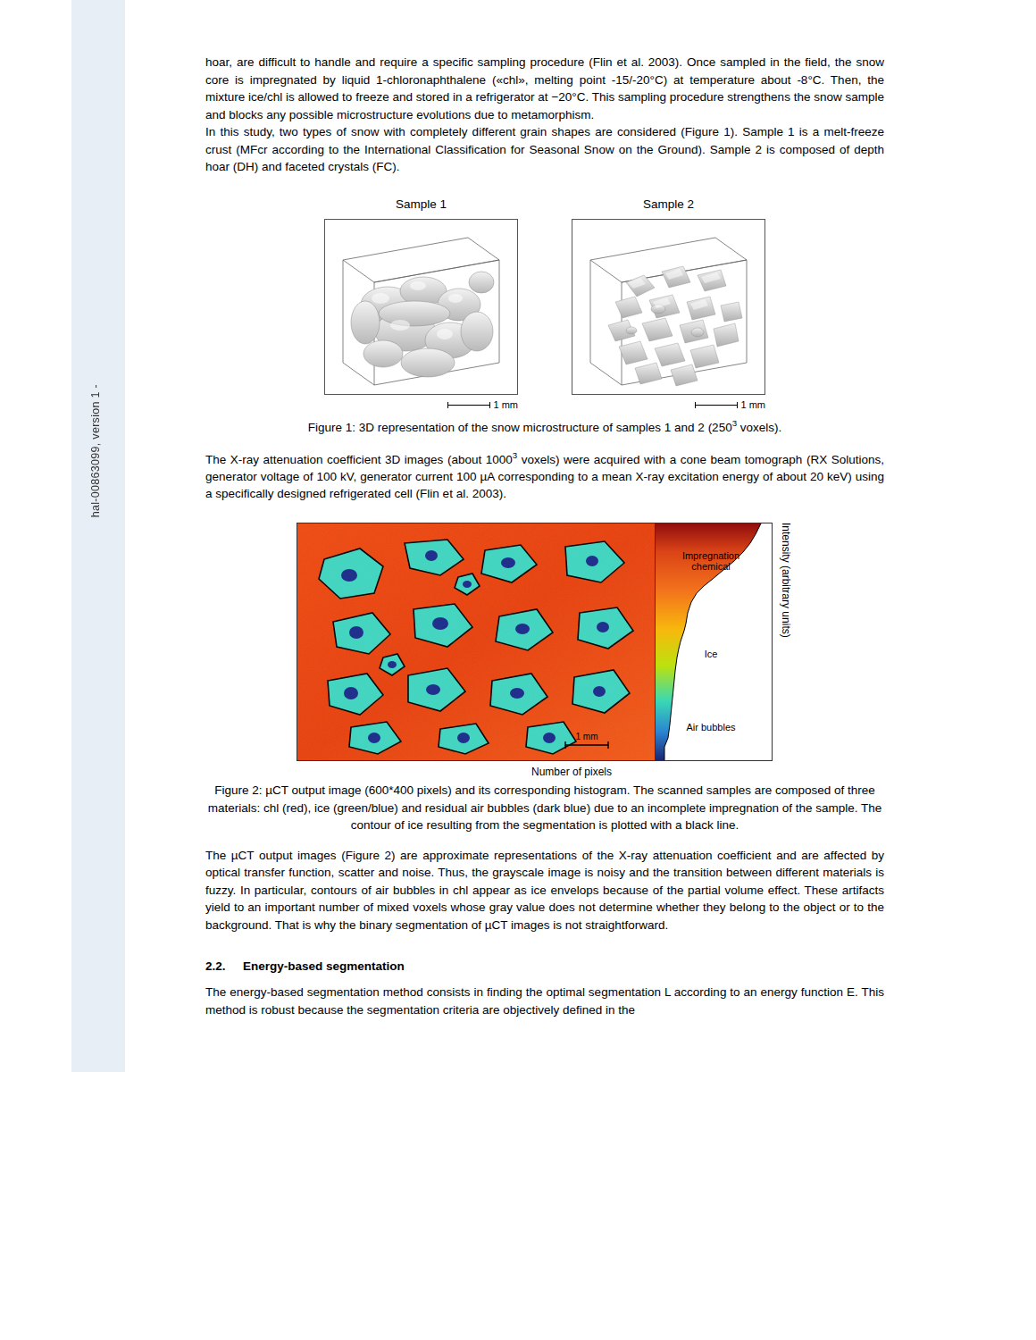hal-00863099, version 1 -
hoar, are difficult to handle and require a specific sampling procedure (Flin et al. 2003). Once sampled in the field, the snow core is impregnated by liquid 1-chloronaphthalene («chl», melting point -15/-20°C) at temperature about -8°C. Then, the mixture ice/chl is allowed to freeze and stored in a refrigerator at −20°C. This sampling procedure strengthens the snow sample and blocks any possible microstructure evolutions due to metamorphism.
In this study, two types of snow with completely different grain shapes are considered (Figure 1). Sample 1 is a melt-freeze crust (MFcr according to the International Classification for Seasonal Snow on the Ground). Sample 2 is composed of depth hoar (DH) and faceted crystals (FC).
Sample 1
1 mm
Sample 2
1 mm
Figure 1: 3D representation of the snow microstructure of samples 1 and 2 (2503 voxels).
The X-ray attenuation coefficient 3D images (about 10003 voxels) were acquired with a cone beam tomograph (RX Solutions, generator voltage of 100 kV, generator current 100 µA corresponding to a mean X-ray excitation energy of about 20 keV) using a specifically designed refrigerated cell (Flin et al. 2003).
1 mm
Impregnation chemical Ice Air bubbles
Intensity (arbitrary units)
Number of pixels
Figure 2: µCT output image (600*400 pixels) and its corresponding histogram. The scanned samples are composed of three materials: chl (red), ice (green/blue) and residual air bubbles (dark blue) due to an incomplete impregnation of the sample. The contour of ice resulting from the segmentation is plotted with a black line.
The µCT output images (Figure 2) are approximate representations of the X-ray attenuation coefficient and are affected by optical transfer function, scatter and noise. Thus, the grayscale image is noisy and the transition between different materials is fuzzy. In particular, contours of air bubbles in chl appear as ice envelops because of the partial volume effect. These artifacts yield to an important number of mixed voxels whose gray value does not determine whether they belong to the object or to the background. That is why the binary segmentation of µCT images is not straightforward.
2.2. Energy-based segmentation
The energy-based segmentation method consists in finding the optimal segmentation L according to an energy function E. This method is robust because the segmentation criteria are objectively defined in the